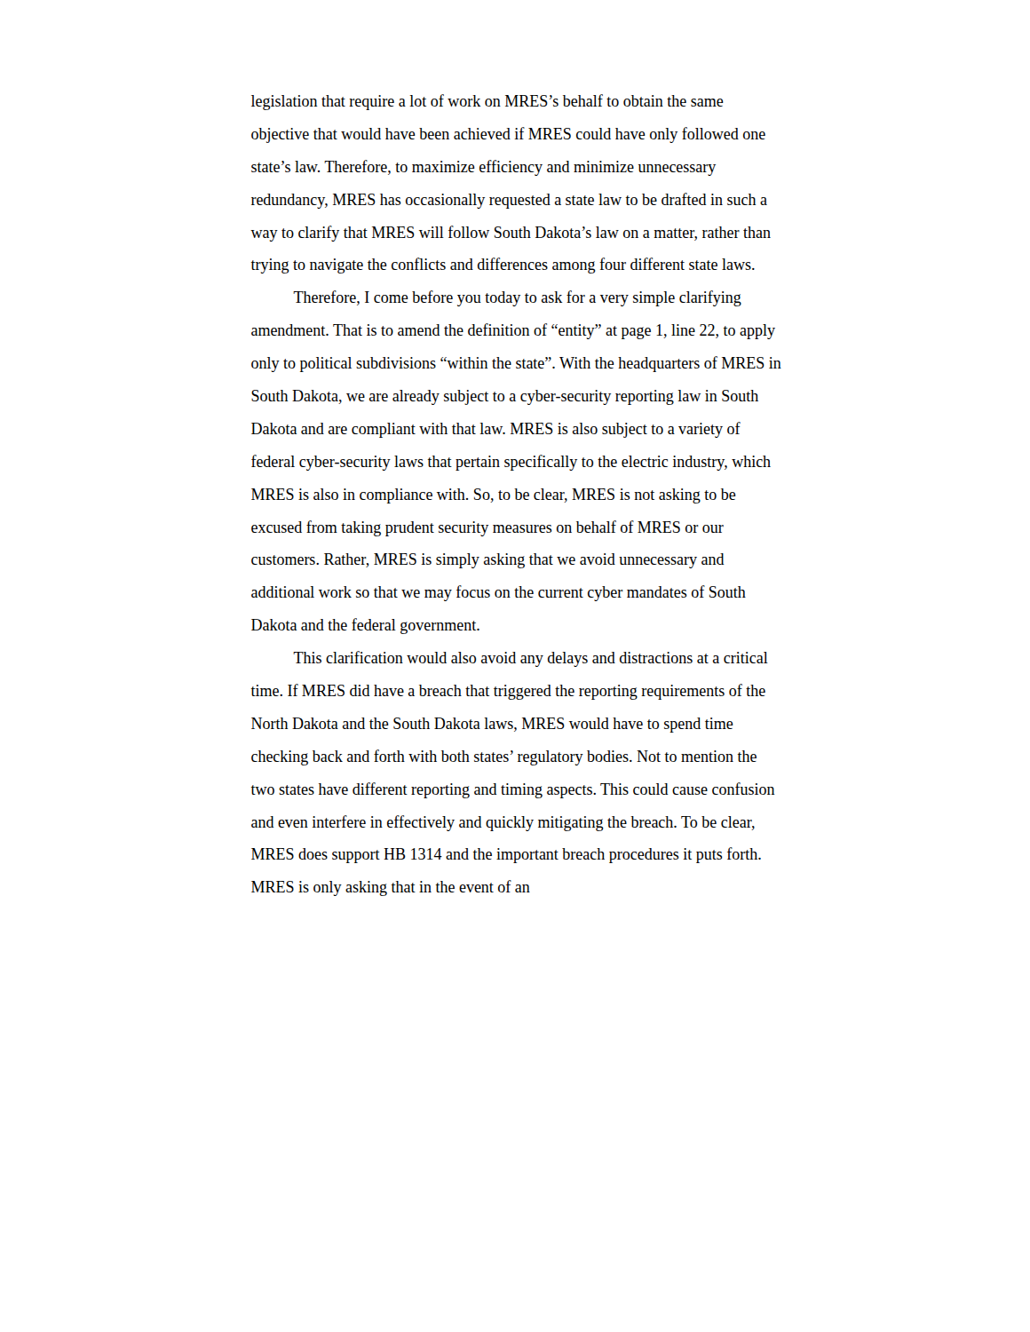legislation that require a lot of work on MRES’s behalf to obtain the same objective that would have been achieved if MRES could have only followed one state’s law. Therefore, to maximize efficiency and minimize unnecessary redundancy, MRES has occasionally requested a state law to be drafted in such a way to clarify that MRES will follow South Dakota’s law on a matter, rather than trying to navigate the conflicts and differences among four different state laws.
Therefore, I come before you today to ask for a very simple clarifying amendment. That is to amend the definition of “entity” at page 1, line 22, to apply only to political subdivisions “within the state”. With the headquarters of MRES in South Dakota, we are already subject to a cyber-security reporting law in South Dakota and are compliant with that law. MRES is also subject to a variety of federal cyber-security laws that pertain specifically to the electric industry, which MRES is also in compliance with. So, to be clear, MRES is not asking to be excused from taking prudent security measures on behalf of MRES or our customers. Rather, MRES is simply asking that we avoid unnecessary and additional work so that we may focus on the current cyber mandates of South Dakota and the federal government.
This clarification would also avoid any delays and distractions at a critical time. If MRES did have a breach that triggered the reporting requirements of the North Dakota and the South Dakota laws, MRES would have to spend time checking back and forth with both states’ regulatory bodies. Not to mention the two states have different reporting and timing aspects. This could cause confusion and even interfere in effectively and quickly mitigating the breach. To be clear, MRES does support HB 1314 and the important breach procedures it puts forth. MRES is only asking that in the event of an